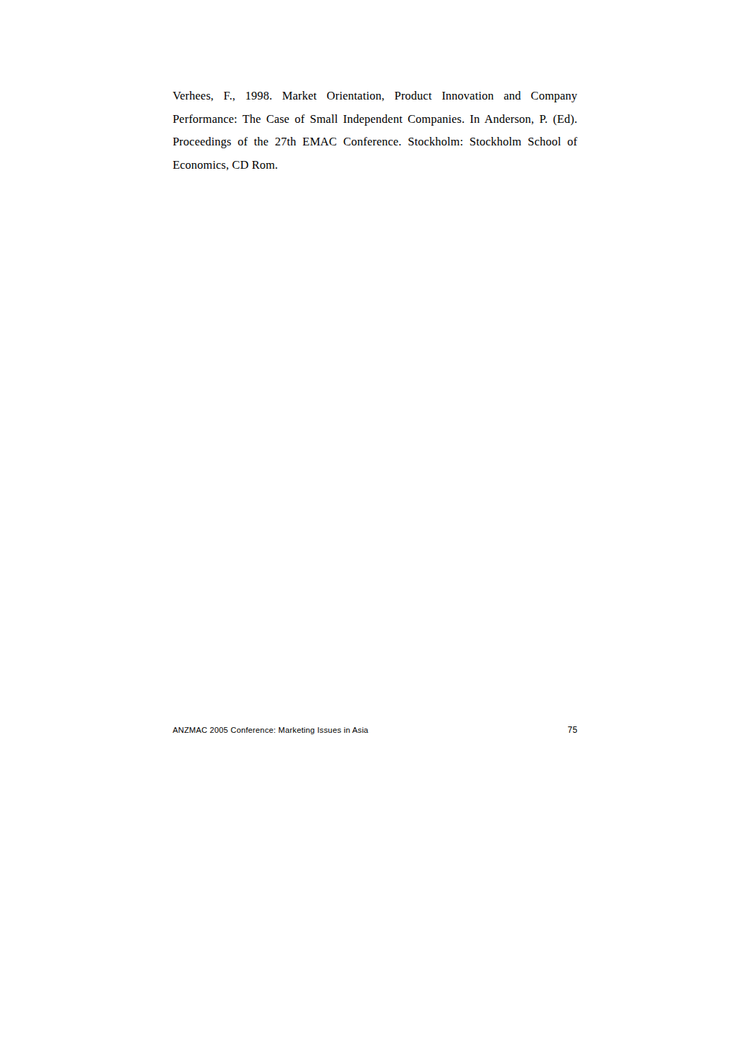Verhees, F., 1998. Market Orientation, Product Innovation and Company Performance: The Case of Small Independent Companies. In Anderson, P. (Ed). Proceedings of the 27th EMAC Conference. Stockholm: Stockholm School of Economics, CD Rom.
ANZMAC 2005 Conference: Marketing Issues in Asia 75